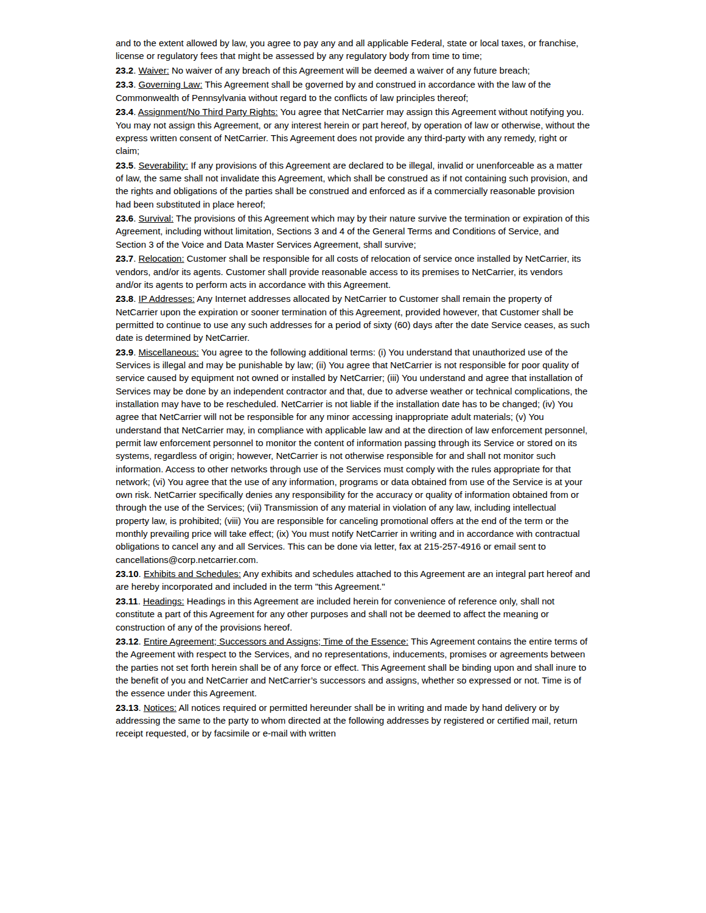and to the extent allowed by law, you agree to pay any and all applicable Federal, state or local taxes, or franchise, license or regulatory fees that might be assessed by any regulatory body from time to time;
23.2. Waiver: No waiver of any breach of this Agreement will be deemed a waiver of any future breach;
23.3. Governing Law: This Agreement shall be governed by and construed in accordance with the law of the Commonwealth of Pennsylvania without regard to the conflicts of law principles thereof;
23.4. Assignment/No Third Party Rights: You agree that NetCarrier may assign this Agreement without notifying you. You may not assign this Agreement, or any interest herein or part hereof, by operation of law or otherwise, without the express written consent of NetCarrier. This Agreement does not provide any third-party with any remedy, right or claim;
23.5. Severability: If any provisions of this Agreement are declared to be illegal, invalid or unenforceable as a matter of law, the same shall not invalidate this Agreement, which shall be construed as if not containing such provision, and the rights and obligations of the parties shall be construed and enforced as if a commercially reasonable provision had been substituted in place hereof;
23.6. Survival: The provisions of this Agreement which may by their nature survive the termination or expiration of this Agreement, including without limitation, Sections 3 and 4 of the General Terms and Conditions of Service, and Section 3 of the Voice and Data Master Services Agreement, shall survive;
23.7. Relocation: Customer shall be responsible for all costs of relocation of service once installed by NetCarrier, its vendors, and/or its agents. Customer shall provide reasonable access to its premises to NetCarrier, its vendors and/or its agents to perform acts in accordance with this Agreement.
23.8. IP Addresses: Any Internet addresses allocated by NetCarrier to Customer shall remain the property of NetCarrier upon the expiration or sooner termination of this Agreement, provided however, that Customer shall be permitted to continue to use any such addresses for a period of sixty (60) days after the date Service ceases, as such date is determined by NetCarrier.
23.9. Miscellaneous: You agree to the following additional terms: (i) You understand that unauthorized use of the Services is illegal and may be punishable by law; (ii) You agree that NetCarrier is not responsible for poor quality of service caused by equipment not owned or installed by NetCarrier; (iii) You understand and agree that installation of Services may be done by an independent contractor and that, due to adverse weather or technical complications, the installation may have to be rescheduled. NetCarrier is not liable if the installation date has to be changed; (iv) You agree that NetCarrier will not be responsible for any minor accessing inappropriate adult materials; (v) You understand that NetCarrier may, in compliance with applicable law and at the direction of law enforcement personnel, permit law enforcement personnel to monitor the content of information passing through its Service or stored on its systems, regardless of origin; however, NetCarrier is not otherwise responsible for and shall not monitor such information. Access to other networks through use of the Services must comply with the rules appropriate for that network; (vi) You agree that the use of any information, programs or data obtained from use of the Service is at your own risk. NetCarrier specifically denies any responsibility for the accuracy or quality of information obtained from or through the use of the Services; (vii) Transmission of any material in violation of any law, including intellectual property law, is prohibited; (viii) You are responsible for canceling promotional offers at the end of the term or the monthly prevailing price will take effect; (ix) You must notify NetCarrier in writing and in accordance with contractual obligations to cancel any and all Services. This can be done via letter, fax at 215-257-4916 or email sent to cancellations@corp.netcarrier.com.
23.10. Exhibits and Schedules: Any exhibits and schedules attached to this Agreement are an integral part hereof and are hereby incorporated and included in the term "this Agreement."
23.11. Headings: Headings in this Agreement are included herein for convenience of reference only, shall not constitute a part of this Agreement for any other purposes and shall not be deemed to affect the meaning or construction of any of the provisions hereof.
23.12. Entire Agreement; Successors and Assigns; Time of the Essence: This Agreement contains the entire terms of the Agreement with respect to the Services, and no representations, inducements, promises or agreements between the parties not set forth herein shall be of any force or effect. This Agreement shall be binding upon and shall inure to the benefit of you and NetCarrier and NetCarrier’s successors and assigns, whether so expressed or not. Time is of the essence under this Agreement.
23.13. Notices: All notices required or permitted hereunder shall be in writing and made by hand delivery or by addressing the same to the party to whom directed at the following addresses by registered or certified mail, return receipt requested, or by facsimile or e-mail with written